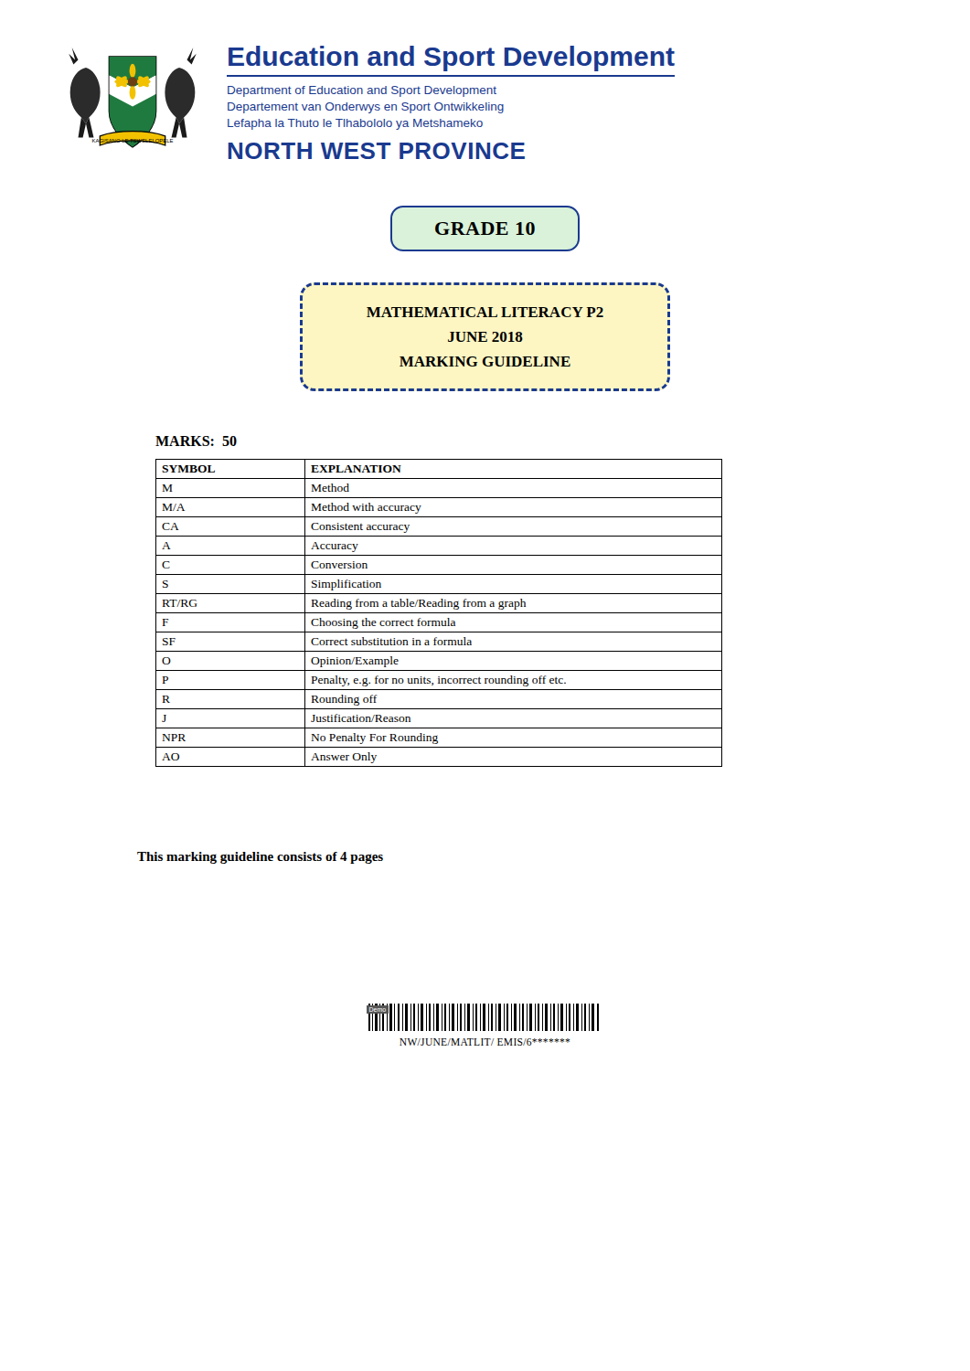KAGISANO LE TSWELELOPELE
Education and Sport Development
Department of Education and Sport Development Departement van Onderwys en Sport Ontwikkeling Lefapha la Thuto le Tlhabololo ya Metshameko
NORTH WEST PROVINCE
GRADE 10
MATHEMATICAL LITERACY P2
JUNE 2018
MARKING GUIDELINE
MARKS: 50
| SYMBOL | EXPLANATION |
| --- | --- |
| M | Method |
| M/A | Method with accuracy |
| CA | Consistent accuracy |
| A | Accuracy |
| C | Conversion |
| S | Simplification |
| RT/RG | Reading from a table/Reading from a graph |
| F | Choosing the correct formula |
| SF | Correct substitution in a formula |
| O | Opinion/Example |
| P | Penalty, e.g. for no units, incorrect rounding off etc. |
| R | Rounding off |
| J | Justification/Reason |
| NPR | No Penalty For Rounding |
| AO | Answer Only |
This marking guideline consists of 4 pages
Demo
NW/JUNE/MATLIT/ EMIS/6*******